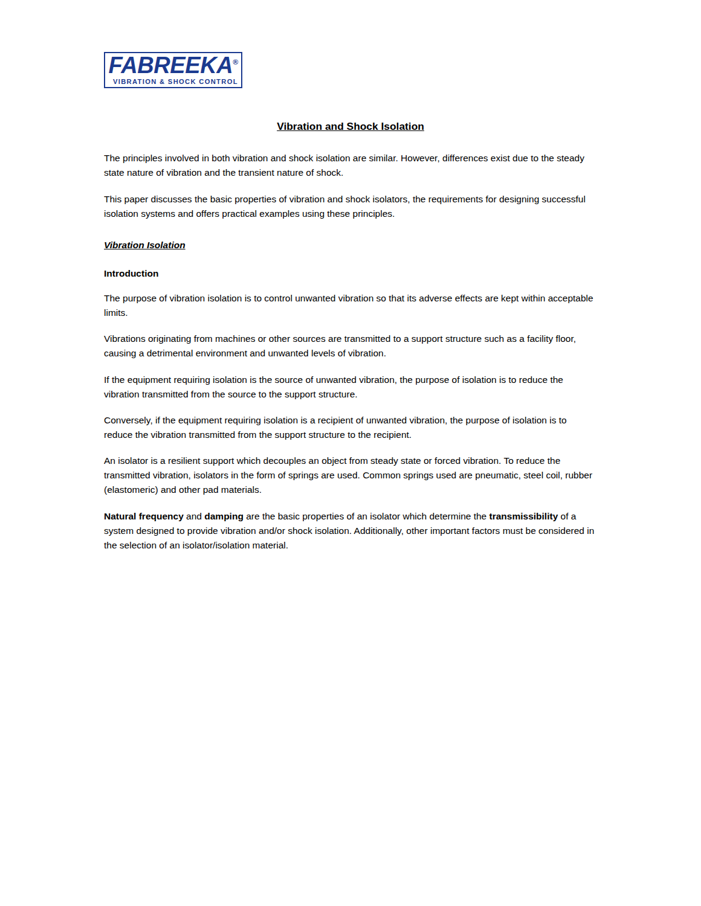FABREEKA® VIBRATION & SHOCK CONTROL
Vibration and Shock Isolation
The principles involved in both vibration and shock isolation are similar. However, differences exist due to the steady state nature of vibration and the transient nature of shock.
This paper discusses the basic properties of vibration and shock isolators, the requirements for designing successful isolation systems and offers practical examples using these principles.
Vibration Isolation
Introduction
The purpose of vibration isolation is to control unwanted vibration so that its adverse effects are kept within acceptable limits.
Vibrations originating from machines or other sources are transmitted to a support structure such as a facility floor, causing a detrimental environment and unwanted levels of vibration.
If the equipment requiring isolation is the source of unwanted vibration, the purpose of isolation is to reduce the vibration transmitted from the source to the support structure.
Conversely, if the equipment requiring isolation is a recipient of unwanted vibration, the purpose of isolation is to reduce the vibration transmitted from the support structure to the recipient.
An isolator is a resilient support which decouples an object from steady state or forced vibration. To reduce the transmitted vibration, isolators in the form of springs are used. Common springs used are pneumatic, steel coil, rubber (elastomeric) and other pad materials.
Natural frequency and damping are the basic properties of an isolator which determine the transmissibility of a system designed to provide vibration and/or shock isolation. Additionally, other important factors must be considered in the selection of an isolator/isolation material.